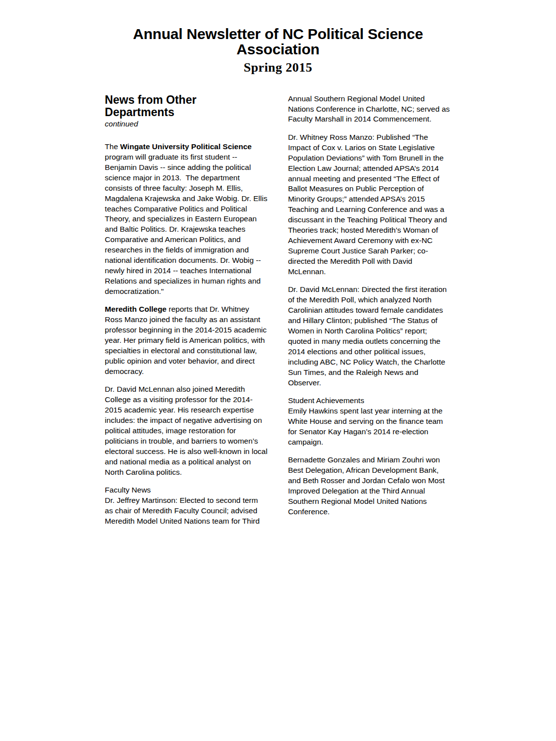Annual Newsletter of NC Political Science Association
Spring 2015
News from Other Departments
continued
The Wingate University Political Science program will graduate its first student -- Benjamin Davis -- since adding the political science major in 2013. The department consists of three faculty: Joseph M. Ellis, Magdalena Krajewska and Jake Wobig. Dr. Ellis teaches Comparative Politics and Political Theory, and specializes in Eastern European and Baltic Politics. Dr. Krajewska teaches Comparative and American Politics, and researches in the fields of immigration and national identification documents. Dr. Wobig -- newly hired in 2014 -- teaches International Relations and specializes in human rights and democratization."
Meredith College reports that Dr. Whitney Ross Manzo joined the faculty as an assistant professor beginning in the 2014-2015 academic year. Her primary field is American politics, with specialties in electoral and constitutional law, public opinion and voter behavior, and direct democracy.
Dr. David McLennan also joined Meredith College as a visiting professor for the 2014-2015 academic year. His research expertise includes: the impact of negative advertising on political attitudes, image restoration for politicians in trouble, and barriers to women’s electoral success. He is also well-known in local and national media as a political analyst on North Carolina politics.
Faculty News
Dr. Jeffrey Martinson: Elected to second term as chair of Meredith Faculty Council; advised Meredith Model United Nations team for Third Annual Southern Regional Model United Nations Conference in Charlotte, NC; served as Faculty Marshall in 2014 Commencement.
Dr. Whitney Ross Manzo: Published “The Impact of Cox v. Larios on State Legislative Population Deviations” with Tom Brunell in the Election Law Journal; attended APSA’s 2014 annual meeting and presented “The Effect of Ballot Measures on Public Perception of Minority Groups;” attended APSA’s 2015 Teaching and Learning Conference and was a discussant in the Teaching Political Theory and Theories track; hosted Meredith’s Woman of Achievement Award Ceremony with ex-NC Supreme Court Justice Sarah Parker; co-directed the Meredith Poll with David McLennan.
Dr. David McLennan: Directed the first iteration of the Meredith Poll, which analyzed North Carolinian attitudes toward female candidates and Hillary Clinton; published “The Status of Women in North Carolina Politics” report; quoted in many media outlets concerning the 2014 elections and other political issues, including ABC, NC Policy Watch, the Charlotte Sun Times, and the Raleigh News and Observer.
Student Achievements
Emily Hawkins spent last year interning at the White House and serving on the finance team for Senator Kay Hagan’s 2014 re-election campaign.
Bernadette Gonzales and Miriam Zouhri won Best Delegation, African Development Bank, and Beth Rosser and Jordan Cefalo won Most Improved Delegation at the Third Annual Southern Regional Model United Nations Conference.